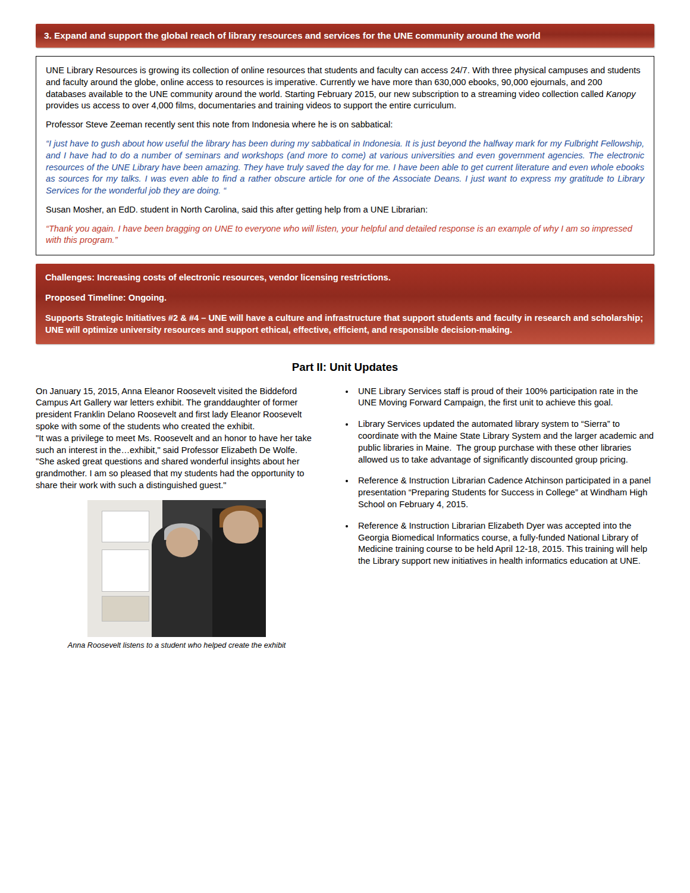3. Expand and support the global reach of library resources and services for the UNE community around the world
UNE Library Resources is growing its collection of online resources that students and faculty can access 24/7. With three physical campuses and students and faculty around the globe, online access to resources is imperative. Currently we have more than 630,000 ebooks, 90,000 ejournals, and 200 databases available to the UNE community around the world. Starting February 2015, our new subscription to a streaming video collection called Kanopy provides us access to over 4,000 films, documentaries and training videos to support the entire curriculum.
Professor Steve Zeeman recently sent this note from Indonesia where he is on sabbatical:
“I just have to gush about how useful the library has been during my sabbatical in Indonesia. It is just beyond the halfway mark for my Fulbright Fellowship, and I have had to do a number of seminars and workshops (and more to come) at various universities and even government agencies. The electronic resources of the UNE Library have been amazing. They have truly saved the day for me. I have been able to get current literature and even whole ebooks as sources for my talks. I was even able to find a rather obscure article for one of the Associate Deans. I just want to express my gratitude to Library Services for the wonderful job they are doing. “
Susan Mosher, an EdD. student in North Carolina, said this after getting help from a UNE Librarian:
“Thank you again. I have been bragging on UNE to everyone who will listen, your helpful and detailed response is an example of why I am so impressed with this program.”
Challenges: Increasing costs of electronic resources, vendor licensing restrictions.
Proposed Timeline: Ongoing.
Supports Strategic Initiatives #2 & #4 – UNE will have a culture and infrastructure that support students and faculty in research and scholarship; UNE will optimize university resources and support ethical, effective, efficient, and responsible decision-making.
Part II: Unit Updates
On January 15, 2015, Anna Eleanor Roosevelt visited the Biddeford Campus Art Gallery war letters exhibit. The granddaughter of former president Franklin Delano Roosevelt and first lady Eleanor Roosevelt spoke with some of the students who created the exhibit.
"It was a privilege to meet Ms. Roosevelt and an honor to have her take such an interest in the…exhibit," said Professor Elizabeth De Wolfe. "She asked great questions and shared wonderful insights about her grandmother. I am so pleased that my students had the opportunity to share their work with such a distinguished guest."
Anna Roosevelt listens to a student who helped create the exhibit
UNE Library Services staff is proud of their 100% participation rate in the UNE Moving Forward Campaign, the first unit to achieve this goal.
Library Services updated the automated library system to “Sierra” to coordinate with the Maine State Library System and the larger academic and public libraries in Maine. The group purchase with these other libraries allowed us to take advantage of significantly discounted group pricing.
Reference & Instruction Librarian Cadence Atchinson participated in a panel presentation “Preparing Students for Success in College” at Windham High School on February 4, 2015.
Reference & Instruction Librarian Elizabeth Dyer was accepted into the Georgia Biomedical Informatics course, a fully-funded National Library of Medicine training course to be held April 12-18, 2015. This training will help the Library support new initiatives in health informatics education at UNE.